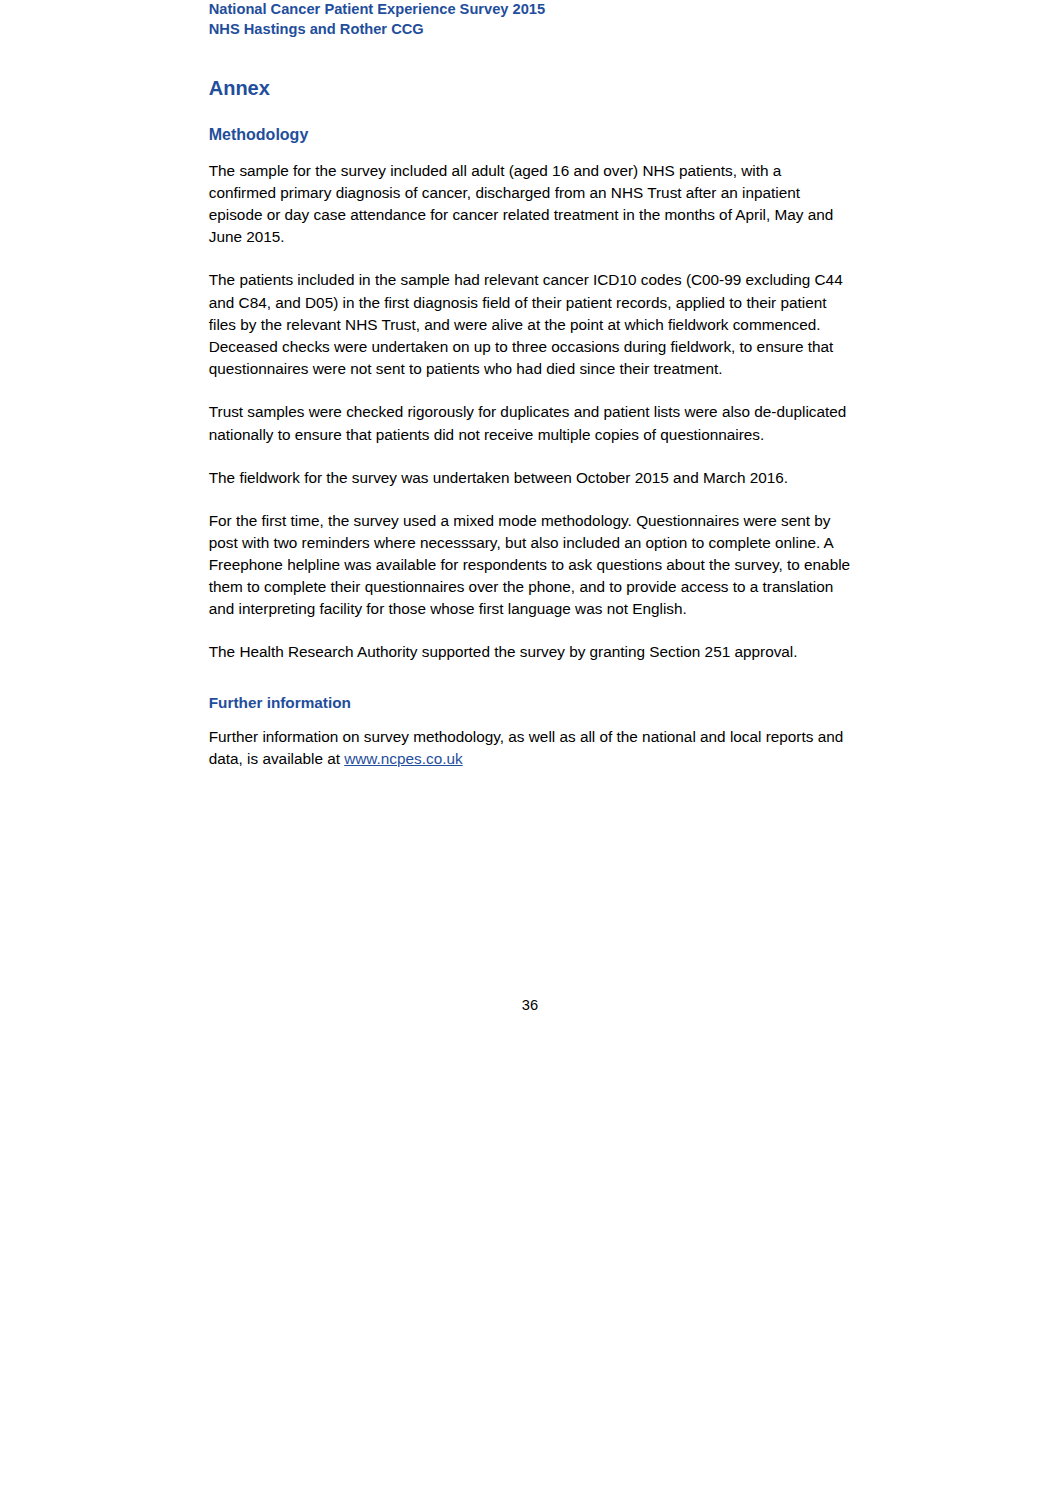National Cancer Patient Experience Survey 2015 NHS Hastings and Rother CCG
Annex
Methodology
The sample for the survey included all adult (aged 16 and over) NHS patients, with a confirmed primary diagnosis of cancer, discharged from an NHS Trust after an inpatient episode or day case attendance for cancer related treatment in the months of April, May and June 2015.
The patients included in the sample had relevant cancer ICD10 codes (C00-99 excluding C44 and C84, and D05) in the first diagnosis field of their patient records, applied to their patient files by the relevant NHS Trust, and were alive at the point at which fieldwork commenced. Deceased checks were undertaken on up to three occasions during fieldwork, to ensure that questionnaires were not sent to patients who had died since their treatment.
Trust samples were checked rigorously for duplicates and patient lists were also de-duplicated nationally to ensure that patients did not receive multiple copies of questionnaires.
The fieldwork for the survey was undertaken between October 2015 and March 2016.
For the first time, the survey used a mixed mode methodology. Questionnaires were sent by post with two reminders where necesssary, but also included an option to complete online. A Freephone helpline was available for respondents to ask questions about the survey, to enable them to complete their questionnaires over the phone, and to provide access to a translation and interpreting facility for those whose first language was not English.
The Health Research Authority supported the survey by granting Section 251 approval.
Further information
Further information on survey methodology, as well as all of the national and local reports and data, is available at www.ncpes.co.uk
36